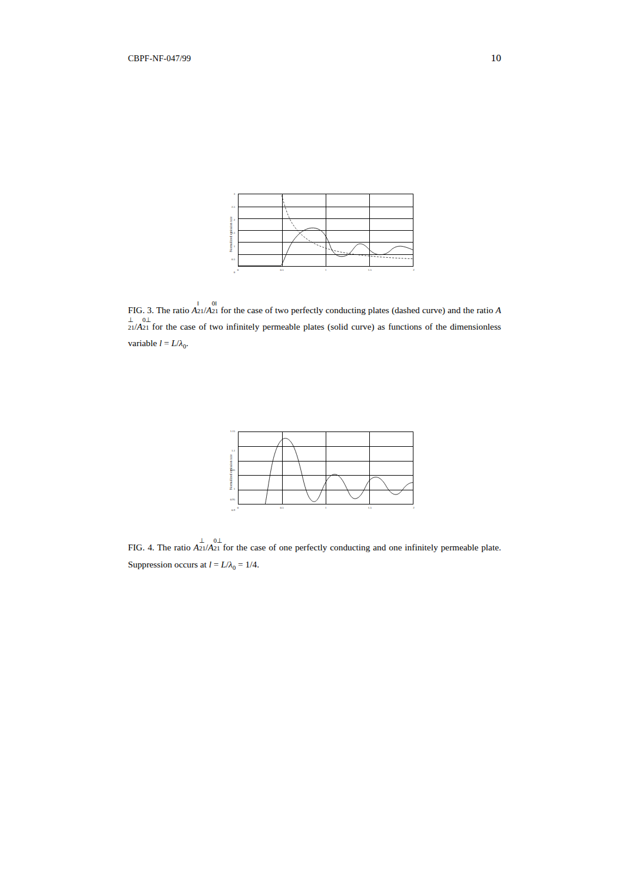CBPF-NF-047/99
10
Normalized emission rate
3 2.5 2 1.5 1 0.5 0
0 0.5 1 1.5 2
FIG. 3. The ratio A‖21/A 0‖21 for the case of two perfectly conducting plates (dashed curve) and the ratio A⊥21/A 0⊥21 for the case of two infinitely permeable plates (solid curve) as functions of the dimensionless variable l = L/λ0.
Normalized emission rate
1.15 1.1 1.05 1 0.95 0.9
0 0.5 1 1.5 2
FIG. 4. The ratio A⊥21/A 0⊥21 for the case of one perfectly conducting and one infinitely permeable plate. Suppression occurs at l = L/λ0 = 1/4.